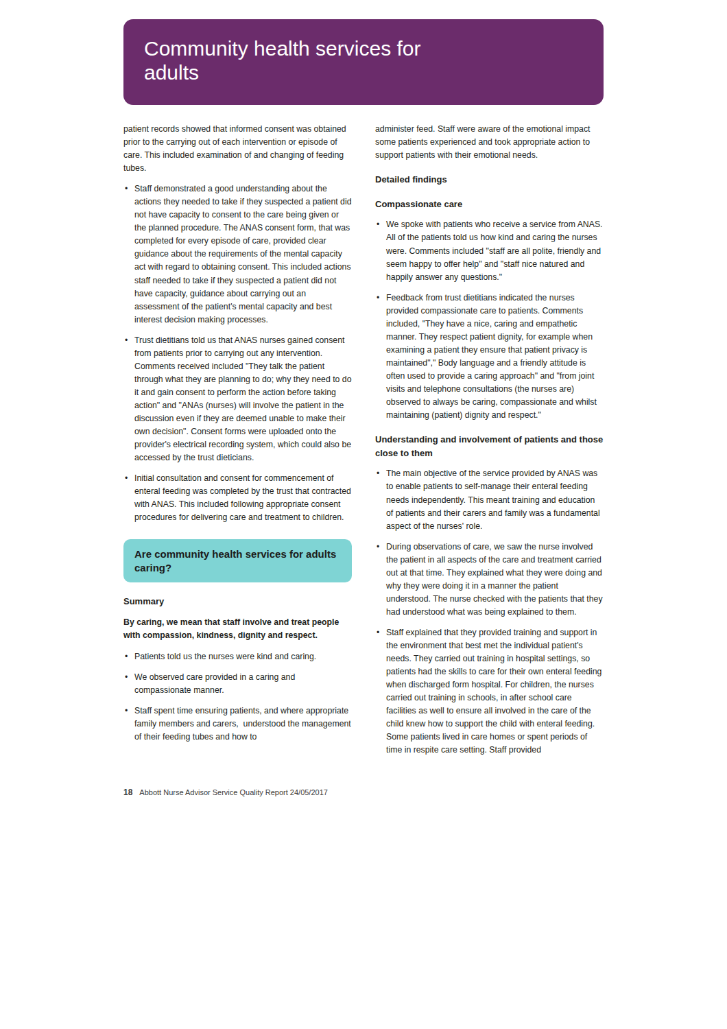Community health services for
adults
patient records showed that informed consent was obtained prior to the carrying out of each intervention or episode of care. This included examination of and changing of feeding tubes.
Staff demonstrated a good understanding about the actions they needed to take if they suspected a patient did not have capacity to consent to the care being given or the planned procedure. The ANAS consent form, that was completed for every episode of care, provided clear guidance about the requirements of the mental capacity act with regard to obtaining consent. This included actions staff needed to take if they suspected a patient did not have capacity, guidance about carrying out an assessment of the patient's mental capacity and best interest decision making processes.
Trust dietitians told us that ANAS nurses gained consent from patients prior to carrying out any intervention. Comments received included "They talk the patient through what they are planning to do; why they need to do it and gain consent to perform the action before taking action" and "ANAs (nurses) will involve the patient in the discussion even if they are deemed unable to make their own decision". Consent forms were uploaded onto the provider's electrical recording system, which could also be accessed by the trust dieticians.
Initial consultation and consent for commencement of enteral feeding was completed by the trust that contracted with ANAS. This included following appropriate consent procedures for delivering care and treatment to children.
Are community health services for adults caring?
Summary
By caring, we mean that staff involve and treat people with compassion, kindness, dignity and respect.
Patients told us the nurses were kind and caring.
We observed care provided in a caring and compassionate manner.
Staff spent time ensuring patients, and where appropriate family members and carers, understood the management of their feeding tubes and how to
administer feed. Staff were aware of the emotional impact some patients experienced and took appropriate action to support patients with their emotional needs.
Detailed findings
Compassionate care
We spoke with patients who receive a service from ANAS. All of the patients told us how kind and caring the nurses were. Comments included "staff are all polite, friendly and seem happy to offer help" and "staff nice natured and happily answer any questions."
Feedback from trust dietitians indicated the nurses provided compassionate care to patients. Comments included, "They have a nice, caring and empathetic manner. They respect patient dignity, for example when examining a patient they ensure that patient privacy is maintained"," Body language and a friendly attitude is often used to provide a caring approach" and "from joint visits and telephone consultations (the nurses are) observed to always be caring, compassionate and whilst maintaining (patient) dignity and respect."
Understanding and involvement of patients and those close to them
The main objective of the service provided by ANAS was to enable patients to self-manage their enteral feeding needs independently. This meant training and education of patients and their carers and family was a fundamental aspect of the nurses' role.
During observations of care, we saw the nurse involved the patient in all aspects of the care and treatment carried out at that time. They explained what they were doing and why they were doing it in a manner the patient understood. The nurse checked with the patients that they had understood what was being explained to them.
Staff explained that they provided training and support in the environment that best met the individual patient's needs. They carried out training in hospital settings, so patients had the skills to care for their own enteral feeding when discharged form hospital. For children, the nurses carried out training in schools, in after school care facilities as well to ensure all involved in the care of the child knew how to support the child with enteral feeding. Some patients lived in care homes or spent periods of time in respite care setting. Staff provided
18 Abbott Nurse Advisor Service Quality Report 24/05/2017